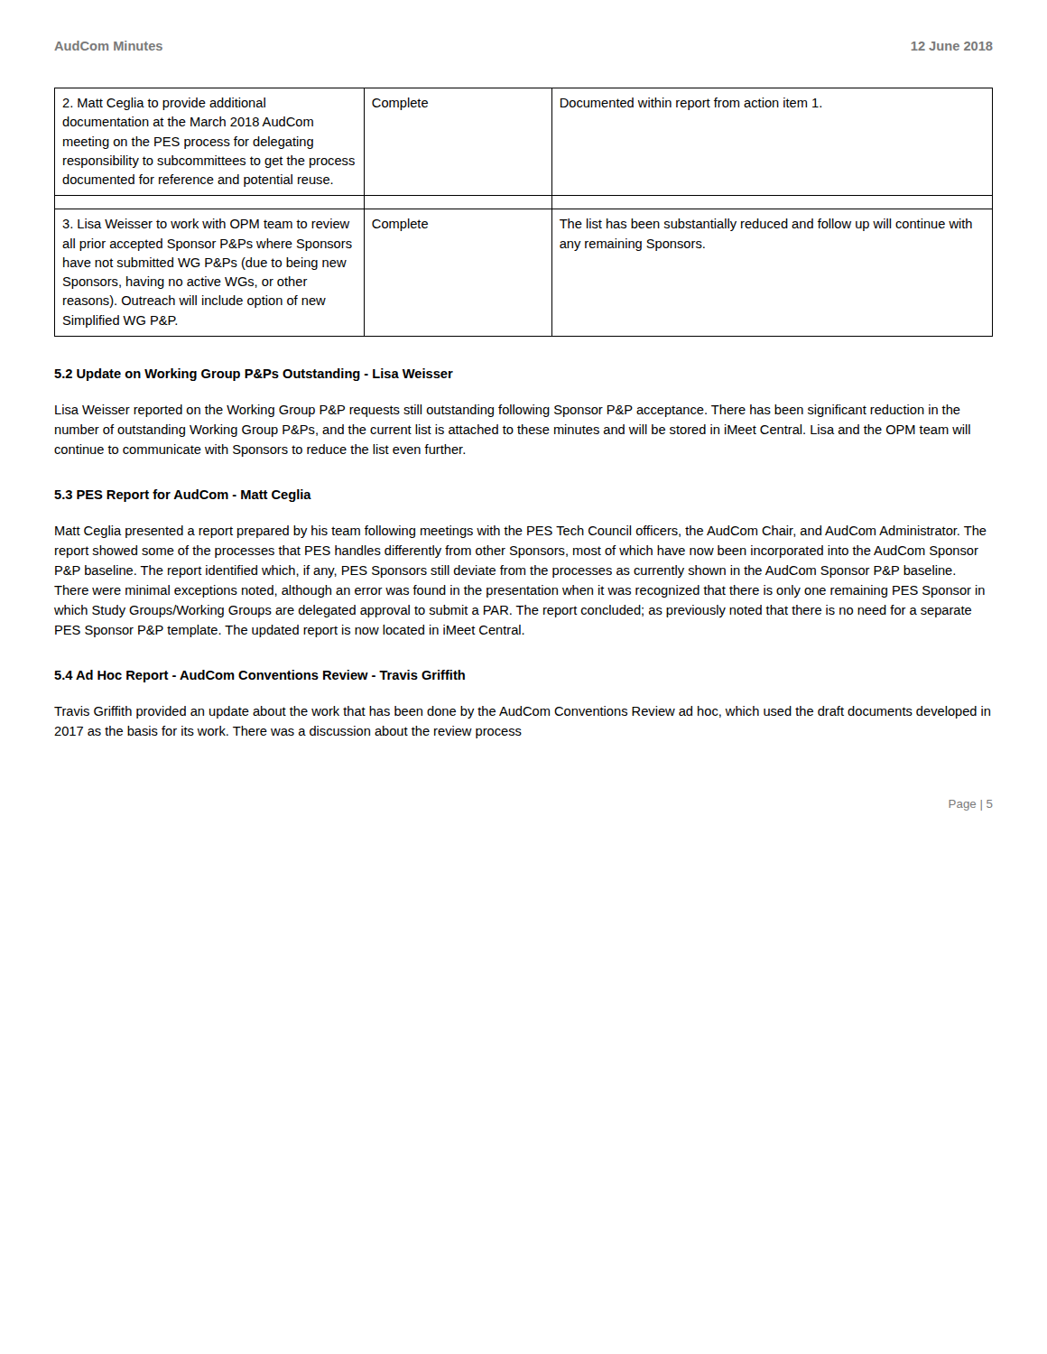AudCom Minutes 12 June 2018
| 2. Matt Ceglia to provide additional documentation at the March 2018 AudCom meeting on the PES process for delegating responsibility to subcommittees to get the process documented for reference and potential reuse. | Complete | Documented within report from action item 1. |
| 3. Lisa Weisser to work with OPM team to review all prior accepted Sponsor P&Ps where Sponsors have not submitted WG P&Ps (due to being new Sponsors, having no active WGs, or other reasons). Outreach will include option of new Simplified WG P&P. | Complete | The list has been substantially reduced and follow up will continue with any remaining Sponsors. |
5.2 Update on Working Group P&Ps Outstanding - Lisa Weisser
Lisa Weisser reported on the Working Group P&P requests still outstanding following Sponsor P&P acceptance. There has been significant reduction in the number of outstanding Working Group P&Ps, and the current list is attached to these minutes and will be stored in iMeet Central. Lisa and the OPM team will continue to communicate with Sponsors to reduce the list even further.
5.3 PES Report for AudCom - Matt Ceglia
Matt Ceglia presented a report prepared by his team following meetings with the PES Tech Council officers, the AudCom Chair, and AudCom Administrator. The report showed some of the processes that PES handles differently from other Sponsors, most of which have now been incorporated into the AudCom Sponsor P&P baseline. The report identified which, if any, PES Sponsors still deviate from the processes as currently shown in the AudCom Sponsor P&P baseline. There were minimal exceptions noted, although an error was found in the presentation when it was recognized that there is only one remaining PES Sponsor in which Study Groups/Working Groups are delegated approval to submit a PAR. The report concluded; as previously noted that there is no need for a separate PES Sponsor P&P template. The updated report is now located in iMeet Central.
5.4 Ad Hoc Report - AudCom Conventions Review - Travis Griffith
Travis Griffith provided an update about the work that has been done by the AudCom Conventions Review ad hoc, which used the draft documents developed in 2017 as the basis for its work. There was a discussion about the review process
Page | 5